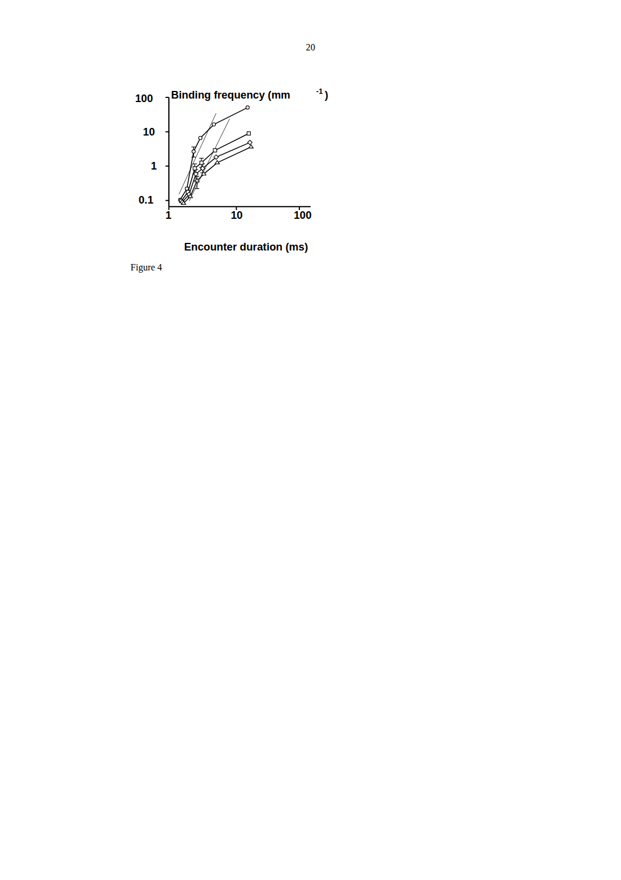20
Binding frequency (mm -1 ) Encounter duration (ms) 100 10 1 0.1 1 10 100
Figure 4